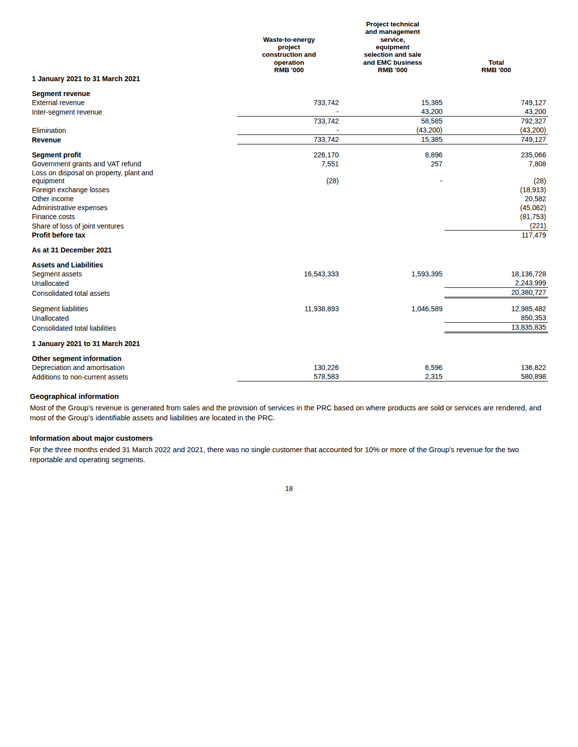| | Waste-to-energy project construction and operation RMB '000 | Project technical and management service, equipment selection and sale and EMC business RMB '000 | Total RMB '000 |
| 1 January 2021 to 31 March 2021 | | | |
| Segment revenue | | | |
| External revenue | 733,742 | 15,385 | 749,127 |
| Inter-segment revenue | - | 43,200 | 43,200 |
| | 733,742 | 58,585 | 792,327 |
| Elimination | - | (43,200) | (43,200) |
| Revenue | 733,742 | 15,385 | 749,127 |
| Segment profit | 226,170 | 8,896 | 235,066 |
| Government grants and VAT refund | 7,551 | 257 | 7,808 |
| Loss on disposal on property, plant and equipment | (28) | - | (28) |
| Foreign exchange losses | | | (18,913) |
| Other income | | | 20,582 |
| Administrative expenses | | | (45,062) |
| Finance costs | | | (81,753) |
| Share of loss of joint ventures | | | (221) |
| Profit before tax | | | 117,479 |
| As at 31 December 2021 | | | |
| Assets and Liabilities | | | |
| Segment assets | 16,543,333 | 1,593,395 | 18,136,728 |
| Unallocated | | | 2,243,999 |
| Consolidated total assets | | | 20,380,727 |
| Segment liabilities | 11,938,893 | 1,046,589 | 12,985,482 |
| Unallocated | | | 850,353 |
| Consolidated total liabilities | | | 13,835,835 |
| 1 January 2021 to 31 March 2021 | | | |
| Other segment information | | | |
| Depreciation and amortisation | 130,226 | 6,596 | 136,822 |
| Additions to non-current assets | 578,583 | 2,315 | 580,898 |
Geographical information
Most of the Group’s revenue is generated from sales and the provision of services in the PRC based on where products are sold or services are rendered, and most of the Group’s identifiable assets and liabilities are located in the PRC.
Information about major customers
For the three months ended 31 March 2022 and 2021, there was no single customer that accounted for 10% or more of the Group’s revenue for the two reportable and operating segments.
18